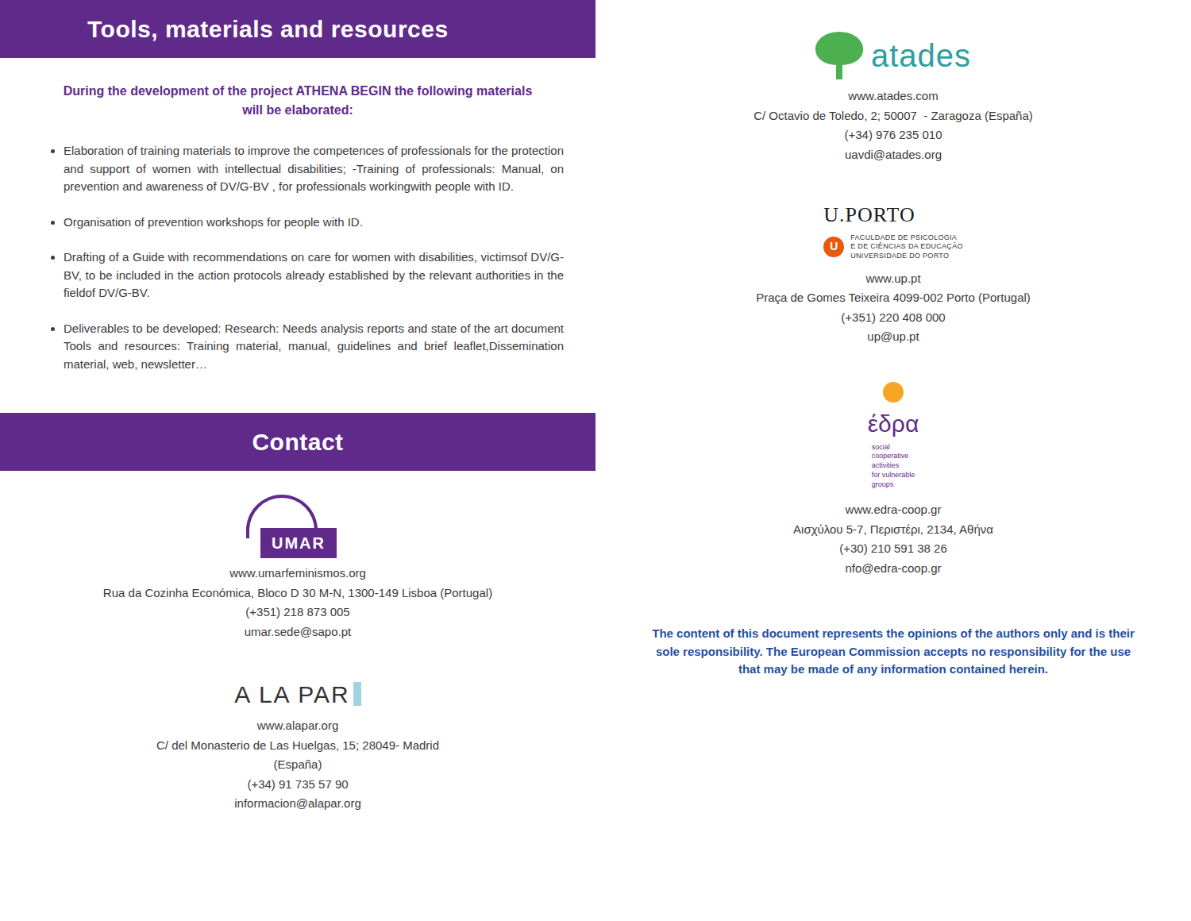Tools, materials and resources
During the development of the project ATHENA BEGIN the following materials will be elaborated:
Elaboration of training materials to improve the competences of professionals for the protection and support of women with intellectual disabilities; -Training of professionals: Manual, on prevention and awareness of DV/G-BV , for professionals workingwith people with ID.
Organisation of prevention workshops for people with ID.
Drafting of a Guide with recommendations on care for women with disabilities, victimsof DV/G-BV, to be included in the action protocols already established by the relevant authorities in the fieldof DV/G-BV.
Deliverables to be developed: Research: Needs analysis reports and state of the art document Tools and resources: Training material, manual, guidelines and brief leaflet,Dissemination material, web, newsletter…
Contact
UMAR
www.umarfeminismos.org
Rua da Cozinha Económica, Bloco D 30 M-N, 1300-149 Lisboa (Portugal)
(+351) 218 873 005
umar.sede@sapo.pt
A LA PAR
www.alapar.org
C/ del Monasterio de Las Huelgas, 15; 28049- Madrid
(España)
(+34) 91 735 57 90
informacion@alapar.org
atades
www.atades.com
C/ Octavio de Toledo, 2; 50007 - Zaragoza (España)
(+34) 976 235 010
uavdi@atades.org
U.PORTO
U
Faculdade de Psicologia
e de Ciências da Educação
Universidade do Porto
www.up.pt
Praça de Gomes Teixeira 4099-002 Porto (Portugal)
(+351) 220 408 000
up@up.pt
έδρα
social
cooperative
activities
for vulnerable
groups
www.edra-coop.gr
Αισχύλου 5-7, Περιστέρι, 2134, Αθήνα
(+30) 210 591 38 26
nfo@edra-coop.gr
The content of this document represents the opinions of the authors only and is their sole responsibility. The European Commission accepts no responsibility for the use that may be made of any information contained herein.